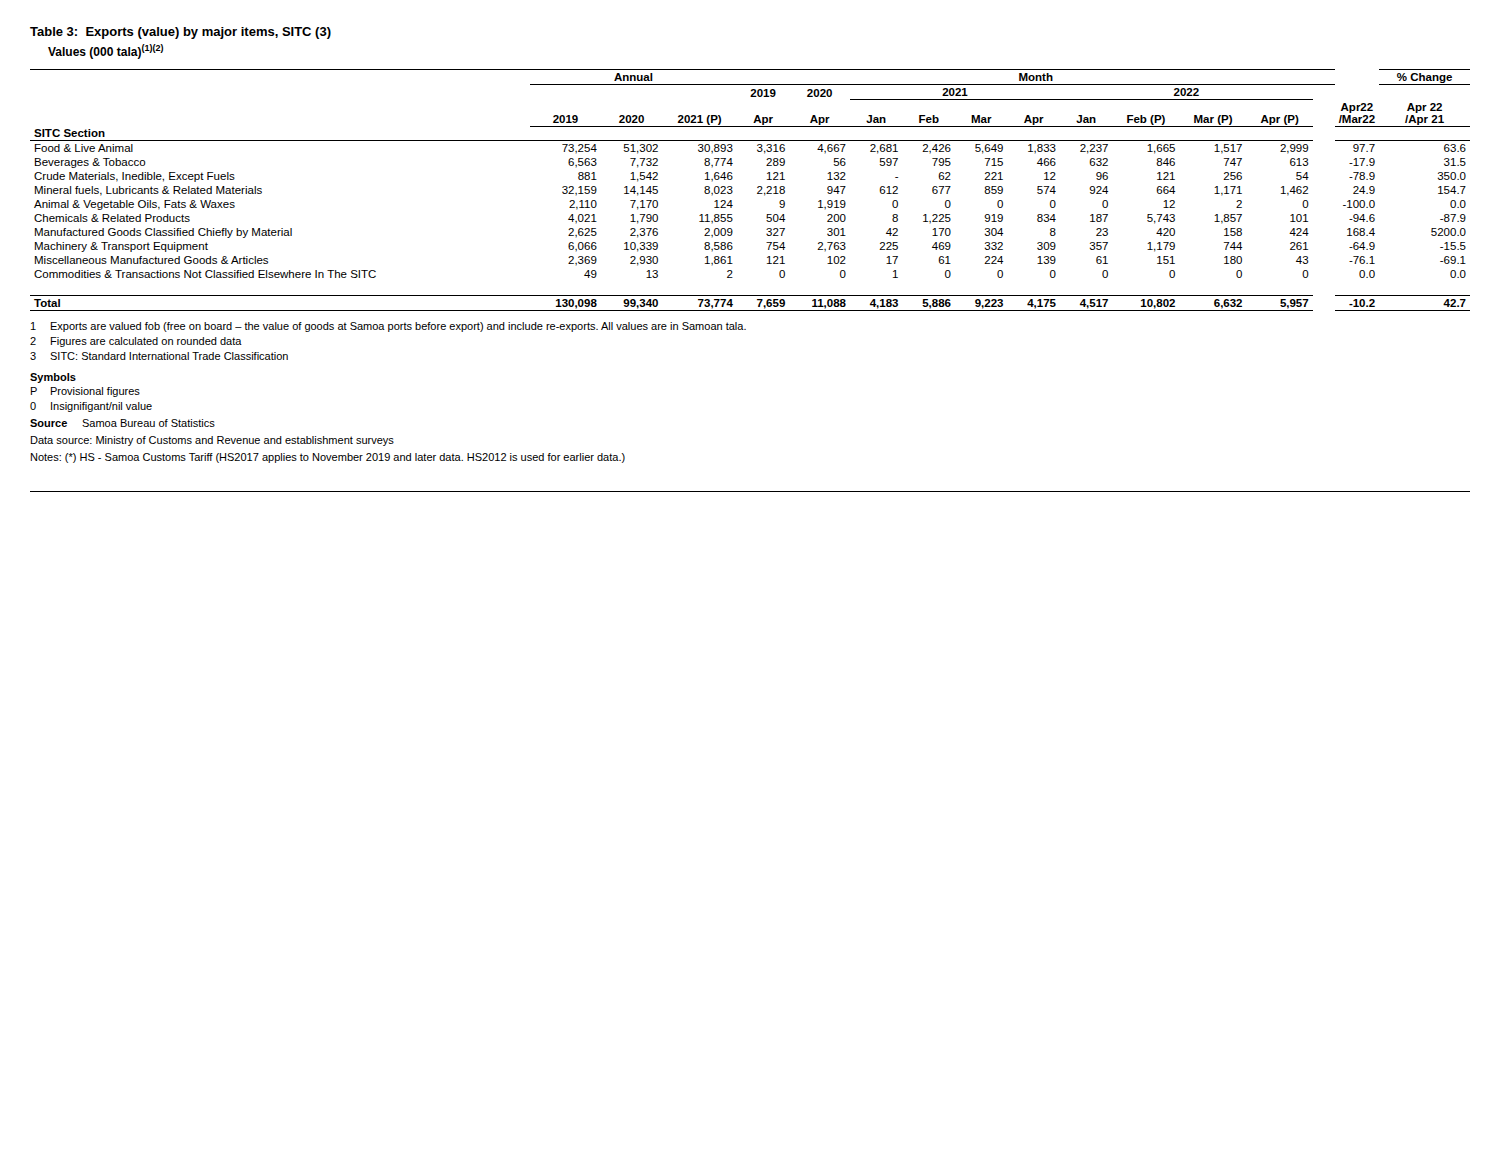Table 3: Exports (value) by major items, SITC (3)
Values (000 tala)(1)(2)
| | Annual | Month | | % Change |
| --- | --- | --- | --- | --- |
| | 2019 | 2020 | 2021 | 2022 | | |
| 2019 | 2020 | 2021 (P) | Apr | Apr | Jan | Feb | Mar | Apr | Jan | Feb (P) | Mar (P) | Apr (P) | | Apr22 /Mar22 | Apr 22 /Apr 21 |
| SITC Section | | | |
| Food & Live Animal | 73,254 | 51,302 | 30,893 | 3,316 | 4,667 | 2,681 | 2,426 | 5,649 | 1,833 | 2,237 | 1,665 | 1,517 | 2,999 | | 97.7 | 63.6 |
| Beverages & Tobacco | 6,563 | 7,732 | 8,774 | 289 | 56 | 597 | 795 | 715 | 466 | 632 | 846 | 747 | 613 | | -17.9 | 31.5 |
| Crude Materials, Inedible, Except Fuels | 881 | 1,542 | 1,646 | 121 | 132 | - | 62 | 221 | 12 | 96 | 121 | 256 | 54 | | -78.9 | 350.0 |
| Mineral fuels, Lubricants & Related Materials | 32,159 | 14,145 | 8,023 | 2,218 | 947 | 612 | 677 | 859 | 574 | 924 | 664 | 1,171 | 1,462 | | 24.9 | 154.7 |
| Animal & Vegetable Oils, Fats & Waxes | 2,110 | 7,170 | 124 | 9 | 1,919 | 0 | 0 | 0 | 0 | 0 | 12 | 2 | 0 | | -100.0 | 0.0 |
| Chemicals & Related Products | 4,021 | 1,790 | 11,855 | 504 | 200 | 8 | 1,225 | 919 | 834 | 187 | 5,743 | 1,857 | 101 | | -94.6 | -87.9 |
| Manufactured Goods Classified Chiefly by Material | 2,625 | 2,376 | 2,009 | 327 | 301 | 42 | 170 | 304 | 8 | 23 | 420 | 158 | 424 | | 168.4 | 5200.0 |
| Machinery & Transport Equipment | 6,066 | 10,339 | 8,586 | 754 | 2,763 | 225 | 469 | 332 | 309 | 357 | 1,179 | 744 | 261 | | -64.9 | -15.5 |
| Miscellaneous Manufactured Goods & Articles | 2,369 | 2,930 | 1,861 | 121 | 102 | 17 | 61 | 224 | 139 | 61 | 151 | 180 | 43 | | -76.1 | -69.1 |
| Commodities & Transactions Not Classified Elsewhere In The SITC | 49 | 13 | 2 | 0 | 0 | 1 | 0 | 0 | 0 | 0 | 0 | 0 | 0 | | 0.0 | 0.0 |
| Total | 130,098 | 99,340 | 73,774 | 7,659 | 11,088 | 4,183 | 5,886 | 9,223 | 4,175 | 4,517 | 10,802 | 6,632 | 5,957 | | -10.2 | 42.7 |
1 Exports are valued fob (free on board – the value of goods at Samoa ports before export) and include re-exports. All values are in Samoan tala.
2 Figures are calculated on rounded data
3 SITC: Standard International Trade Classification
Symbols
PProvisional figures
0 Insignifigant/nil value
Source Samoa Bureau of Statistics
Data source: Ministry of Customs and Revenue and establishment surveys
Notes: (*) HS - Samoa Customs Tariff (HS2017 applies to November 2019 and later data. HS2012 is used for earlier data.)